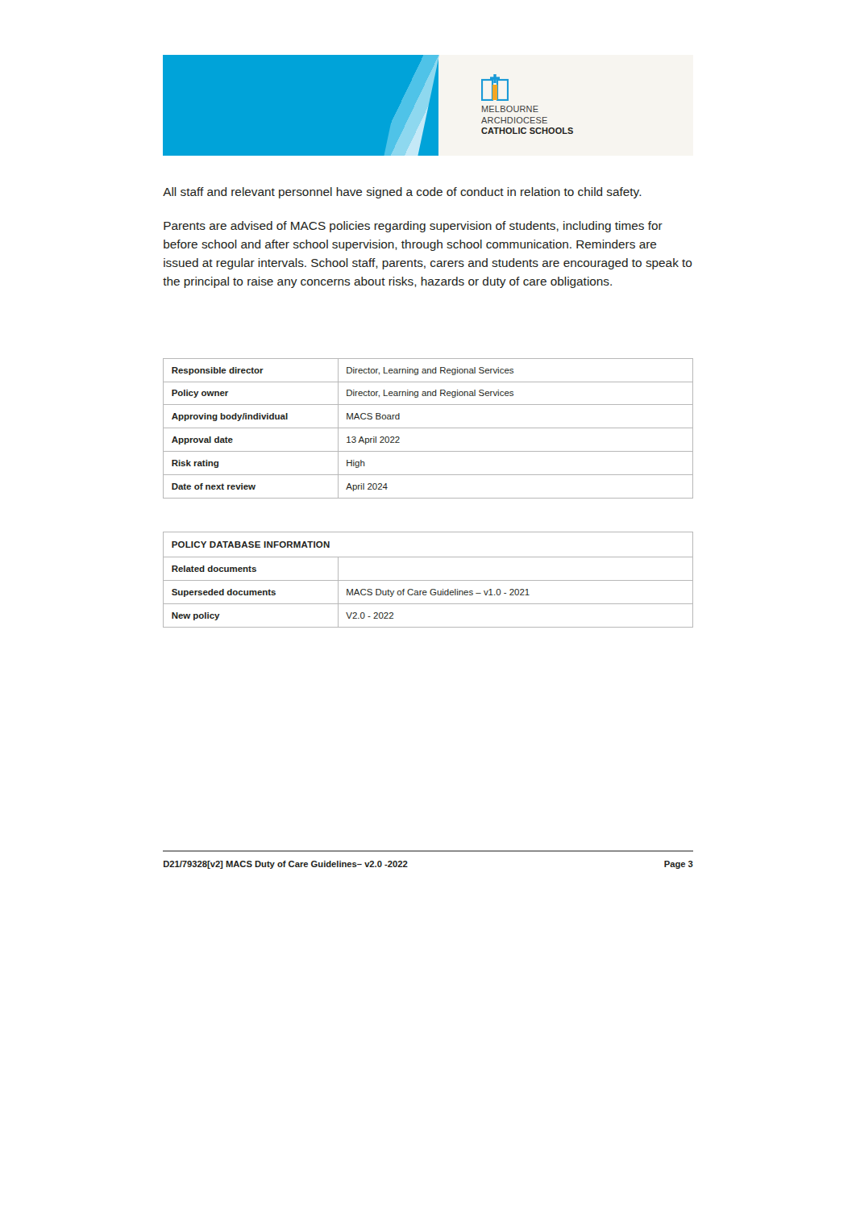MELBOURNE
ARCHDIOCESE
CATHOLIC SCHOOLS
All staff and relevant personnel have signed a code of conduct in relation to child safety.
Parents are advised of MACS policies regarding supervision of students, including times for before school and after school supervision, through school communication. Reminders are issued at regular intervals. School staff, parents, carers and students are encouraged to speak to the principal to raise any concerns about risks, hazards or duty of care obligations.
| Responsible director | Director, Learning and Regional Services |
| Policy owner | Director, Learning and Regional Services |
| Approving body/individual | MACS Board |
| Approval date | 13 April 2022 |
| Risk rating | High |
| Date of next review | April 2024 |
| POLICY DATABASE INFORMATION |
| Related documents | |
| Superseded documents | MACS Duty of Care Guidelines – v1.0 - 2021 |
| New policy | V2.0 - 2022 |
D21/79328[v2] MACS Duty of Care Guidelines– v2.0 -2022 Page 3